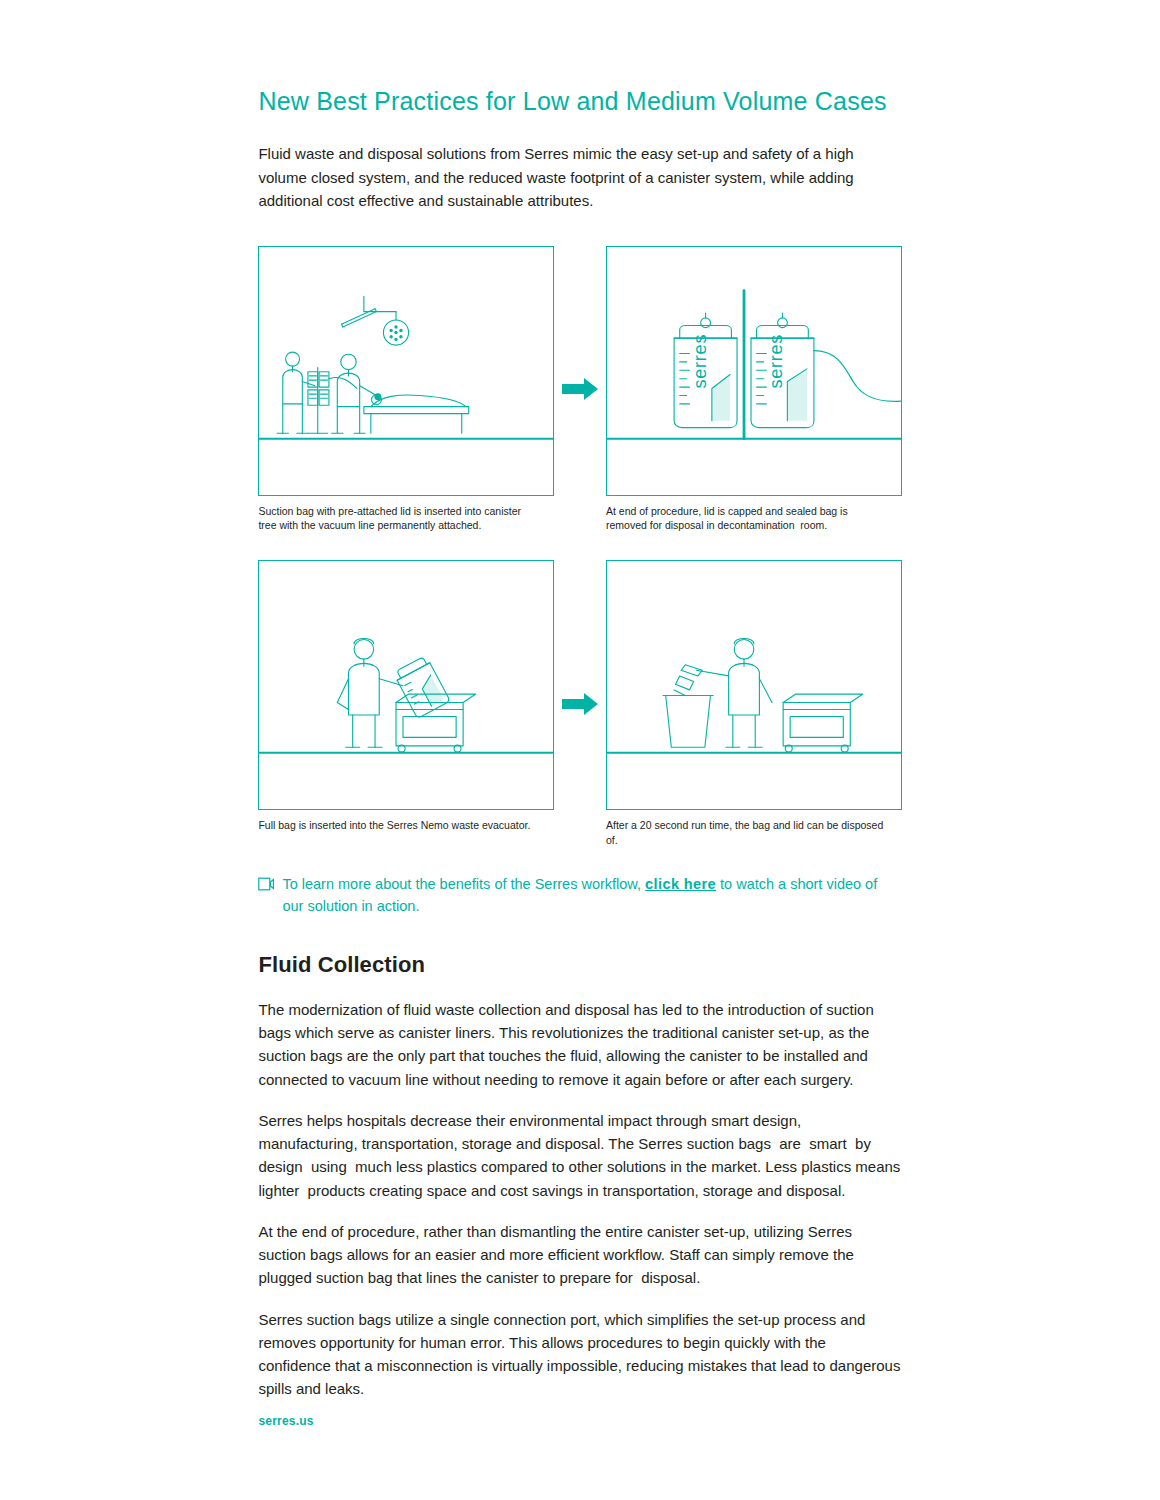New Best Practices for Low and Medium Volume Cases
Fluid waste and disposal solutions from Serres mimic the easy set-up and safety of a high volume closed system, and the reduced waste footprint of a canister system, while adding additional cost effective and sustainable attributes.
Suction bag with pre-attached lid is inserted into canister tree with the vacuum line permanently attached.
serres serres
At end of procedure, lid is capped and sealed bag is removed for disposal in decontamination room.
Full bag is inserted into the Serres Nemo waste evacuator.
After a 20 second run time, the bag and lid can be disposed of.
To learn more about the benefits of the Serres workflow, click here to watch a short video of our solution in action.
Fluid Collection
The modernization of fluid waste collection and disposal has led to the introduction of suction bags which serve as canister liners. This revolutionizes the traditional canister set-up, as the suction bags are the only part that touches the fluid, allowing the canister to be installed and connected to vacuum line without needing to remove it again before or after each surgery.
Serres helps hospitals decrease their environmental impact through smart design, manufacturing, transportation, storage and disposal. The Serres suction bags are smart by design using much less plastics compared to other solutions in the market. Less plastics means lighter products creating space and cost savings in transportation, storage and disposal.
At the end of procedure, rather than dismantling the entire canister set-up, utilizing Serres suction bags allows for an easier and more efficient workflow. Staff can simply remove the plugged suction bag that lines the canister to prepare for disposal.
Serres suction bags utilize a single connection port, which simplifies the set-up process and removes opportunity for human error. This allows procedures to begin quickly with the confidence that a misconnection is virtually impossible, reducing mistakes that lead to dangerous spills and leaks.
serres.us